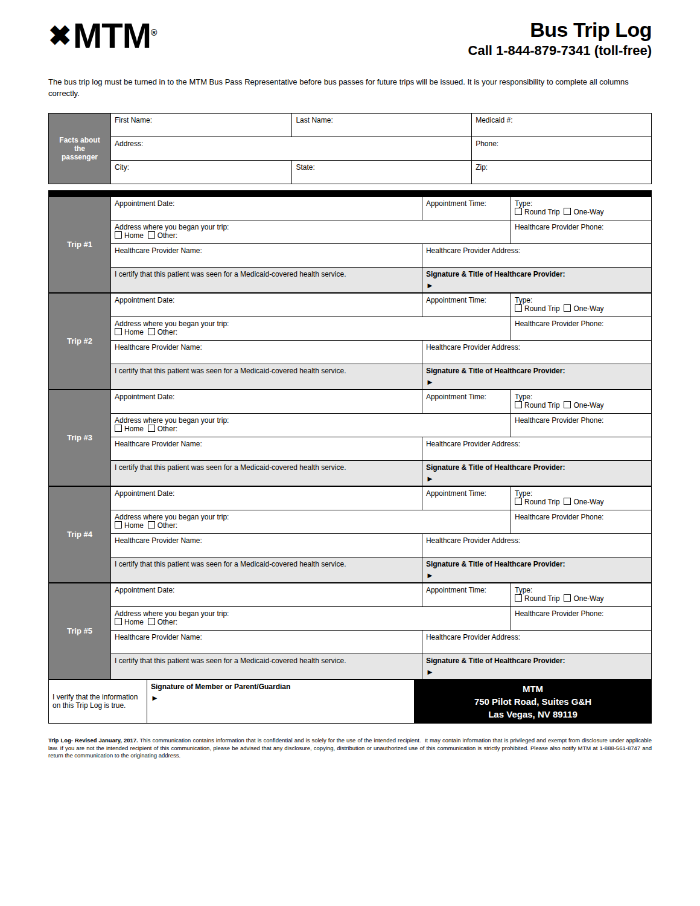✖ MTM®
Bus Trip Log
Call 1-844-879-7341 (toll-free)
The bus trip log must be turned in to the MTM Bus Pass Representative before bus passes for future trips will be issued. It is your responsibility to complete all columns correctly.
| Facts about the passenger | First Name: | Last Name: | Medicaid #: |
| Address: | Phone: |
| City: | State: | Zip: |
| Trip #1 | Appointment Date: | Appointment Time: | Type: Round Trip One-Way |
| Address where you began your trip: Home Other: | Healthcare Provider Phone: |
| Healthcare Provider Name: | Healthcare Provider Address: |
| I certify that this patient was seen for a Medicaid-covered health service. | Signature & Title of Healthcare Provider: ► |
| Trip #2 | Appointment Date: | Appointment Time: | Type: Round Trip One-Way |
| Address where you began your trip: Home Other: | Healthcare Provider Phone: |
| Healthcare Provider Name: | Healthcare Provider Address: |
| I certify that this patient was seen for a Medicaid-covered health service. | Signature & Title of Healthcare Provider: ► |
| Trip #3 | Appointment Date: | Appointment Time: | Type: Round Trip One-Way |
| Address where you began your trip: Home Other: | Healthcare Provider Phone: |
| Healthcare Provider Name: | Healthcare Provider Address: |
| I certify that this patient was seen for a Medicaid-covered health service. | Signature & Title of Healthcare Provider: ► |
| Trip #4 | Appointment Date: | Appointment Time: | Type: Round Trip One-Way |
| Address where you began your trip: Home Other: | Healthcare Provider Phone: |
| Healthcare Provider Name: | Healthcare Provider Address: |
| I certify that this patient was seen for a Medicaid-covered health service. | Signature & Title of Healthcare Provider: ► |
| Trip #5 | Appointment Date: | Appointment Time: | Type: Round Trip One-Way |
| Address where you began your trip: Home Other: | Healthcare Provider Phone: |
| Healthcare Provider Name: | Healthcare Provider Address: |
| I certify that this patient was seen for a Medicaid-covered health service. | Signature & Title of Healthcare Provider: ► |
| I verify that the information on this Trip Log is true. | Signature of Member or Parent/Guardian ► | MTM 750 Pilot Road, Suites G&H Las Vegas, NV 89119 |
Trip Log- Revised January, 2017. This communication contains information that is confidential and is solely for the use of the intended recipient. It may contain information that is privileged and exempt from disclosure under applicable law. If you are not the intended recipient of this communication, please be advised that any disclosure, copying, distribution or unauthorized use of this communication is strictly prohibited. Please also notify MTM at 1-888-561-8747 and return the communication to the originating address.